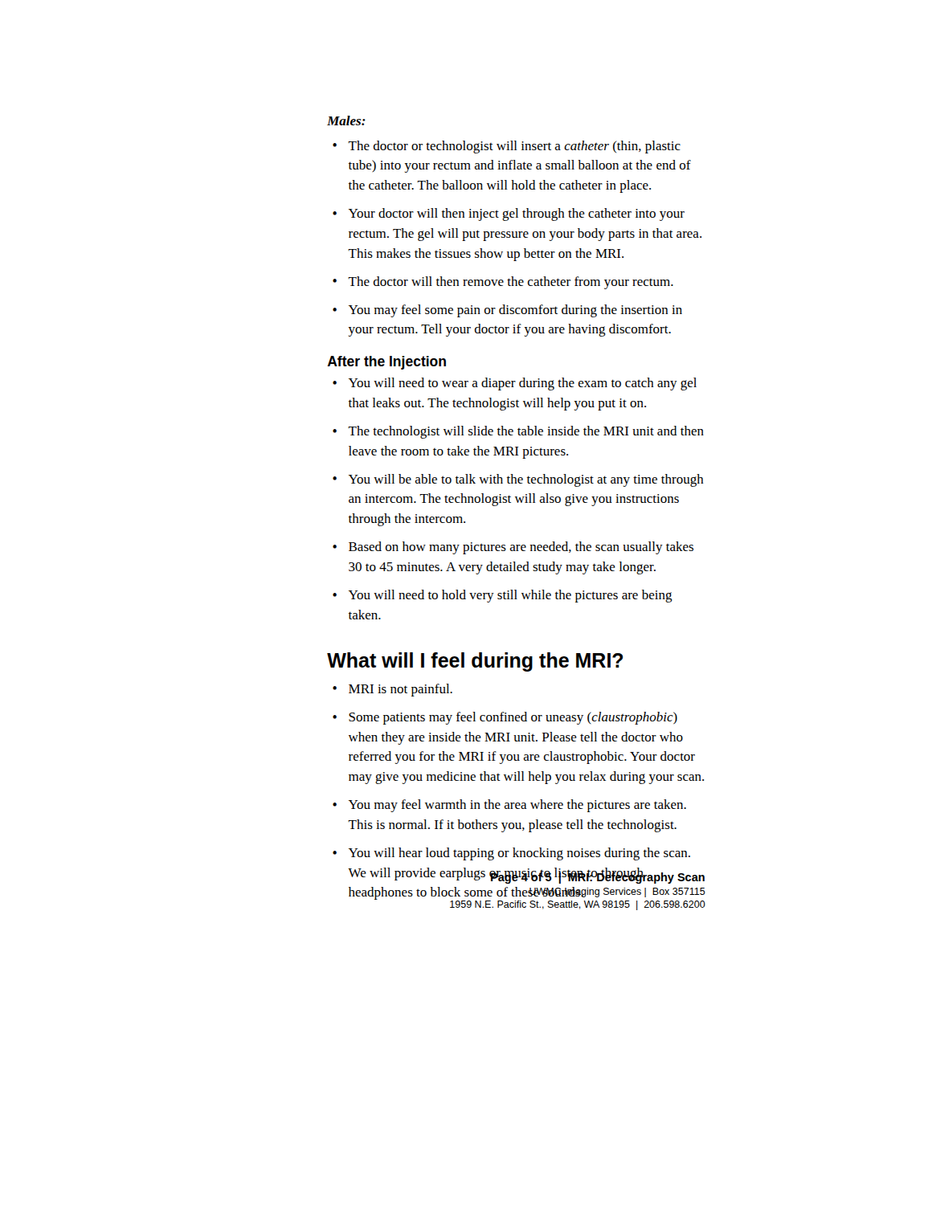Males:
The doctor or technologist will insert a catheter (thin, plastic tube) into your rectum and inflate a small balloon at the end of the catheter. The balloon will hold the catheter in place.
Your doctor will then inject gel through the catheter into your rectum. The gel will put pressure on your body parts in that area. This makes the tissues show up better on the MRI.
The doctor will then remove the catheter from your rectum.
You may feel some pain or discomfort during the insertion in your rectum. Tell your doctor if you are having discomfort.
After the Injection
You will need to wear a diaper during the exam to catch any gel that leaks out. The technologist will help you put it on.
The technologist will slide the table inside the MRI unit and then leave the room to take the MRI pictures.
You will be able to talk with the technologist at any time through an intercom. The technologist will also give you instructions through the intercom.
Based on how many pictures are needed, the scan usually takes 30 to 45 minutes. A very detailed study may take longer.
You will need to hold very still while the pictures are being taken.
What will I feel during the MRI?
MRI is not painful.
Some patients may feel confined or uneasy (claustrophobic) when they are inside the MRI unit. Please tell the doctor who referred you for the MRI if you are claustrophobic. Your doctor may give you medicine that will help you relax during your scan.
You may feel warmth in the area where the pictures are taken. This is normal. If it bothers you, please tell the technologist.
You will hear loud tapping or knocking noises during the scan. We will provide earplugs or music to listen to through headphones to block some of these sounds.
Page 4 of 5 | MRI: Defecography Scan
UWMC Imaging Services | Box 357115
1959 N.E. Pacific St., Seattle, WA 98195 | 206.598.6200